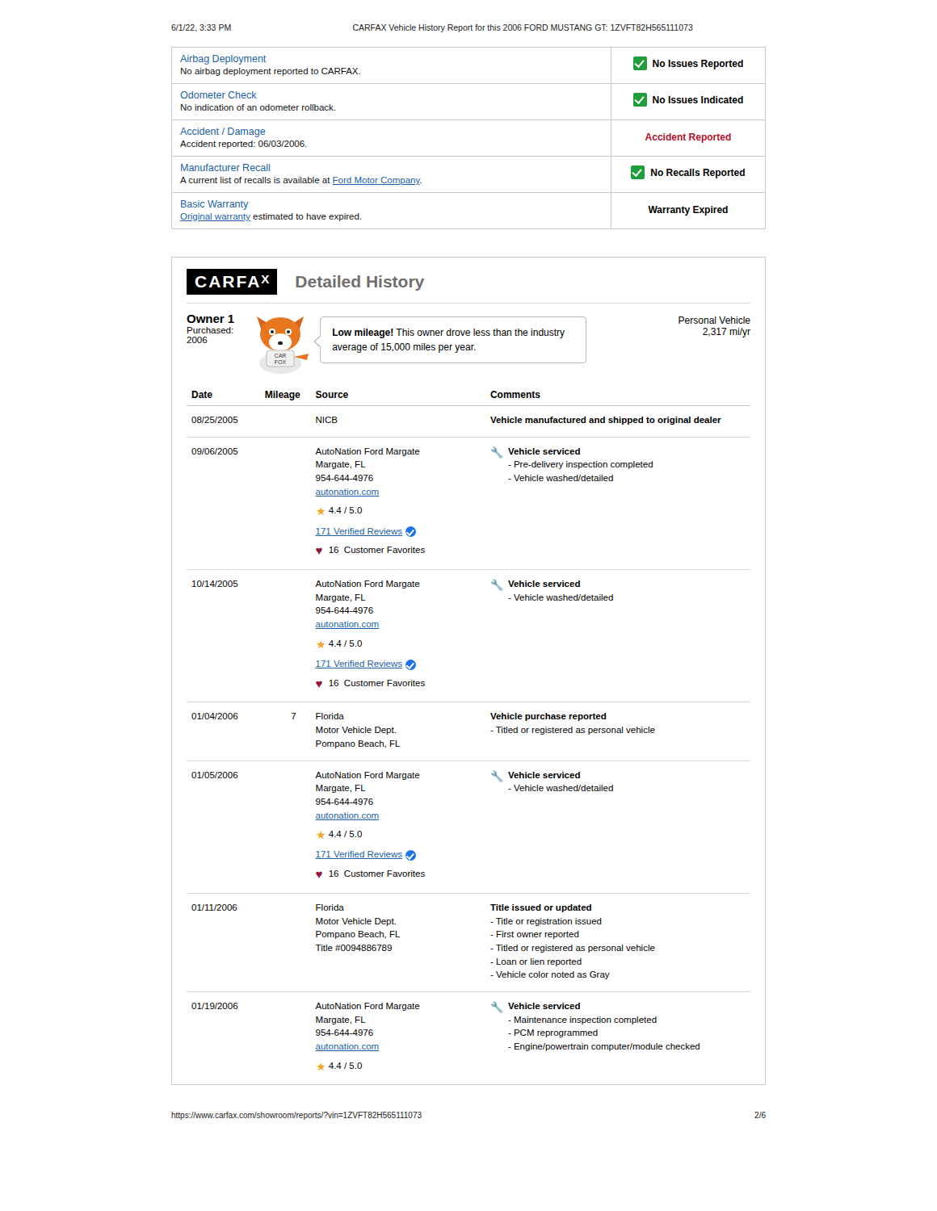6/1/22, 3:33 PM
CARFAX Vehicle History Report for this 2006 FORD MUSTANG GT: 1ZVFT82H565111073
| Airbag Deployment No airbag deployment reported to CARFAX. | No Issues Reported |
| Odometer Check No indication of an odometer rollback. | No Issues Indicated |
| Accident / Damage Accident reported: 06/03/2006. | Accident Reported |
| Manufacturer Recall A current list of recalls is available at Ford Motor Company . | No Recalls Reported |
| Basic Warranty Original warranty estimated to have expired. | Warranty Expired |
CARFAX Detailed History
Owner 1
Purchased:
2006
CAR FOX
Low mileage! This owner drove less than the industry average of 15,000 miles per year.
Personal Vehicle
2,317 mi/yr
| Date | Mileage | Source | Comments |
| --- | --- | --- | --- |
| 08/25/2005 | | NICB | Vehicle manufactured and shipped to original dealer |
| 09/06/2005 | | AutoNation Ford Margate Margate, FL 954-644-4976 autonation.com ★ 4.4 / 5.0 171 Verified Reviews ♥ 16 Customer Favorites | 🔧 Vehicle serviced - Pre-delivery inspection completed - Vehicle washed/detailed |
| 10/14/2005 | | AutoNation Ford Margate Margate, FL 954-644-4976 autonation.com ★ 4.4 / 5.0 171 Verified Reviews ♥ 16 Customer Favorites | 🔧 Vehicle serviced - Vehicle washed/detailed |
| 01/04/2006 | 7 | Florida Motor Vehicle Dept. Pompano Beach, FL | Vehicle purchase reported - Titled or registered as personal vehicle |
| 01/05/2006 | | AutoNation Ford Margate Margate, FL 954-644-4976 autonation.com ★ 4.4 / 5.0 171 Verified Reviews ♥ 16 Customer Favorites | 🔧 Vehicle serviced - Vehicle washed/detailed |
| 01/11/2006 | | Florida Motor Vehicle Dept. Pompano Beach, FL Title #0094886789 | Title issued or updated - Title or registration issued - First owner reported - Titled or registered as personal vehicle - Loan or lien reported - Vehicle color noted as Gray |
| 01/19/2006 | | AutoNation Ford Margate Margate, FL 954-644-4976 autonation.com ★ 4.4 / 5.0 | 🔧 Vehicle serviced - Maintenance inspection completed - PCM reprogrammed - Engine/powertrain computer/module checked |
https://www.carfax.com/showroom/reports/?vin=1ZVFT82H565111073
2/6